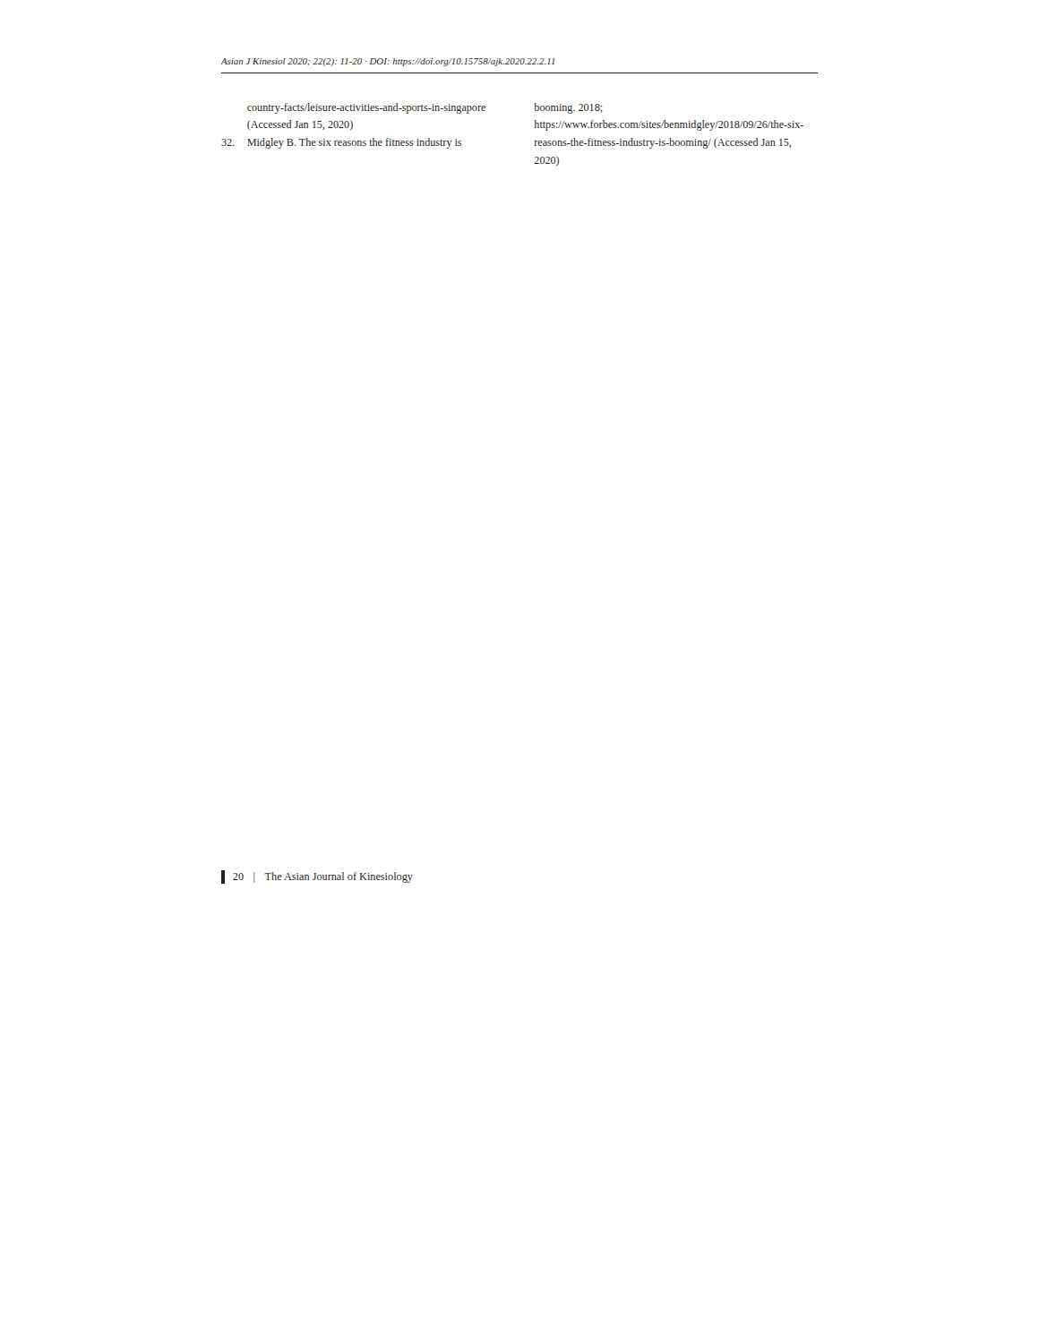Asian J Kinesiol 2020; 22(2): 11-20 · DOI: https://doi.org/10.15758/ajk.2020.22.2.11
country-facts/leisure-activities-and-sports-in-singapore (Accessed Jan 15, 2020)
32. Midgley B. The six reasons the fitness industry is
booming. 2018; https://www.forbes.com/sites/benmidgley/2018/09/26/the-six-reasons-the-fitness-industry-is-booming/ (Accessed Jan 15, 2020)
20 | The Asian Journal of Kinesiology